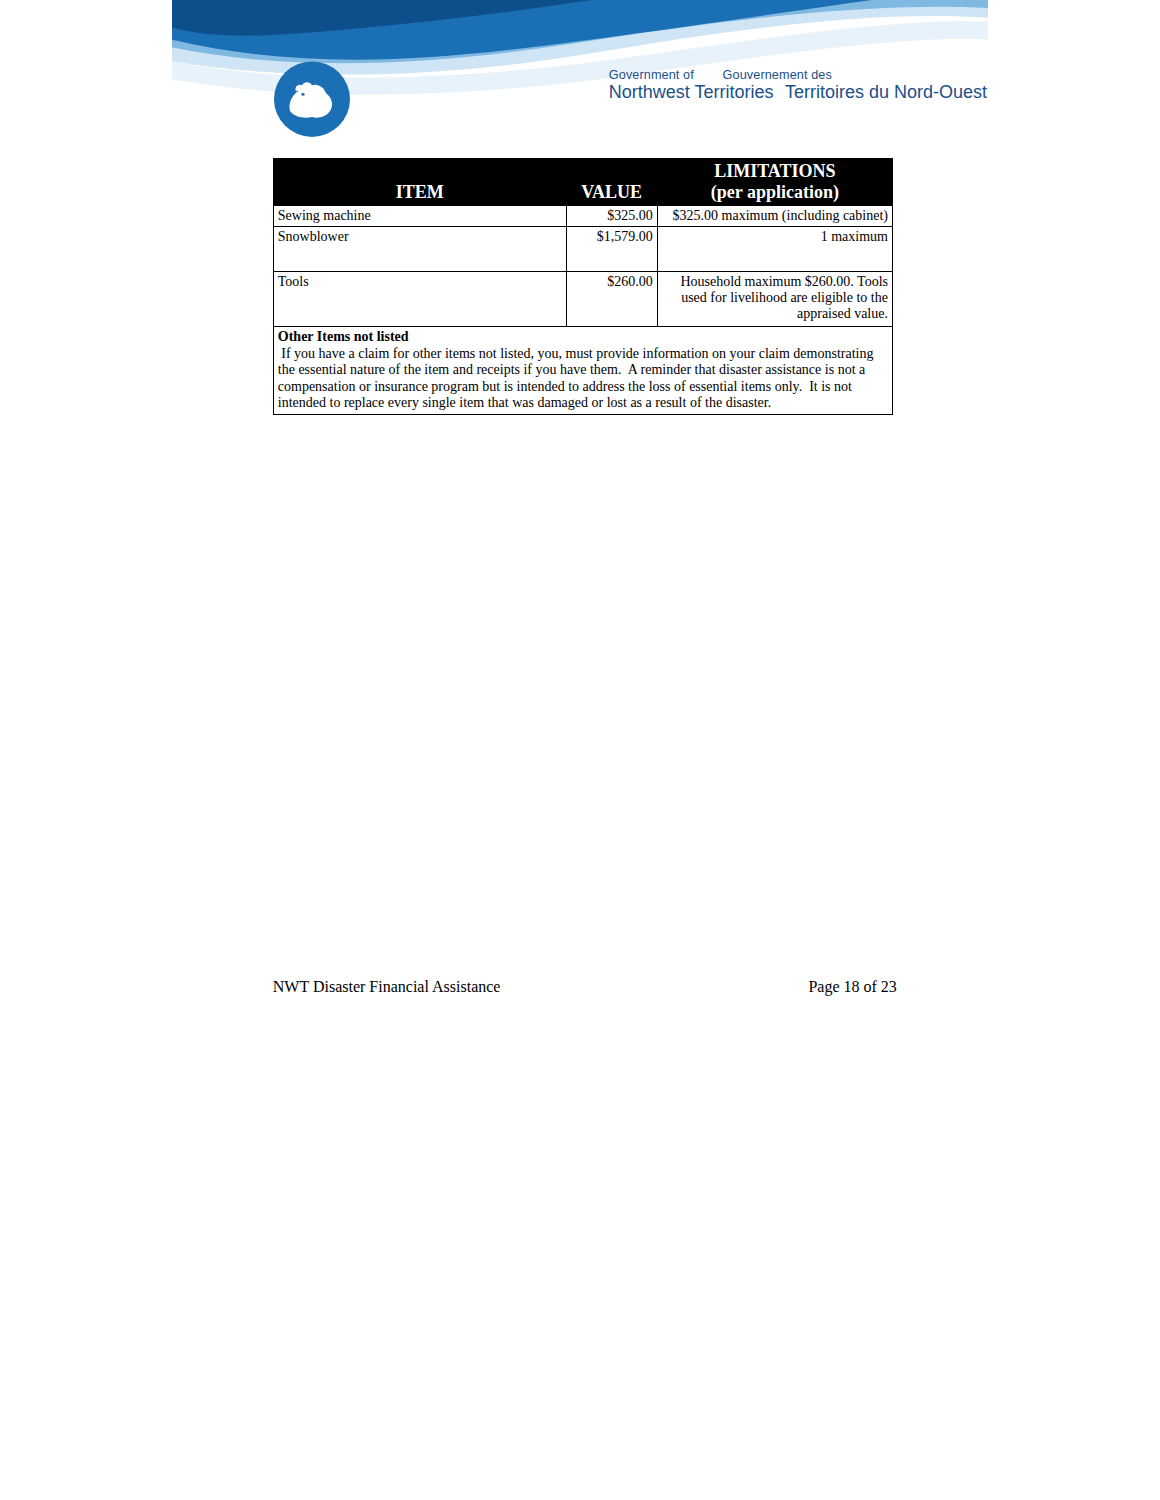Government ofGouvernement des
Northwest TerritoriesTerritoires du Nord-Ouest
| ITEM | VALUE | LIMITATIONS (per application) |
| --- | --- | --- |
| Sewing machine | $325.00 | $325.00 maximum (including cabinet) |
| Snowblower | $1,579.00 | 1 maximum |
| Tools | $260.00 | Household maximum $260.00. Tools used for livelihood are eligible to the appraised value. |
| Other Items not listed If you have a claim for other items not listed, you, must provide information on your claim demonstrating the essential nature of the item and receipts if you have them. A reminder that disaster assistance is not a compensation or insurance program but is intended to address the loss of essential items only. It is not intended to replace every single item that was damaged or lost as a result of the disaster. |
NWT Disaster Financial Assistance
Page 18 of 23